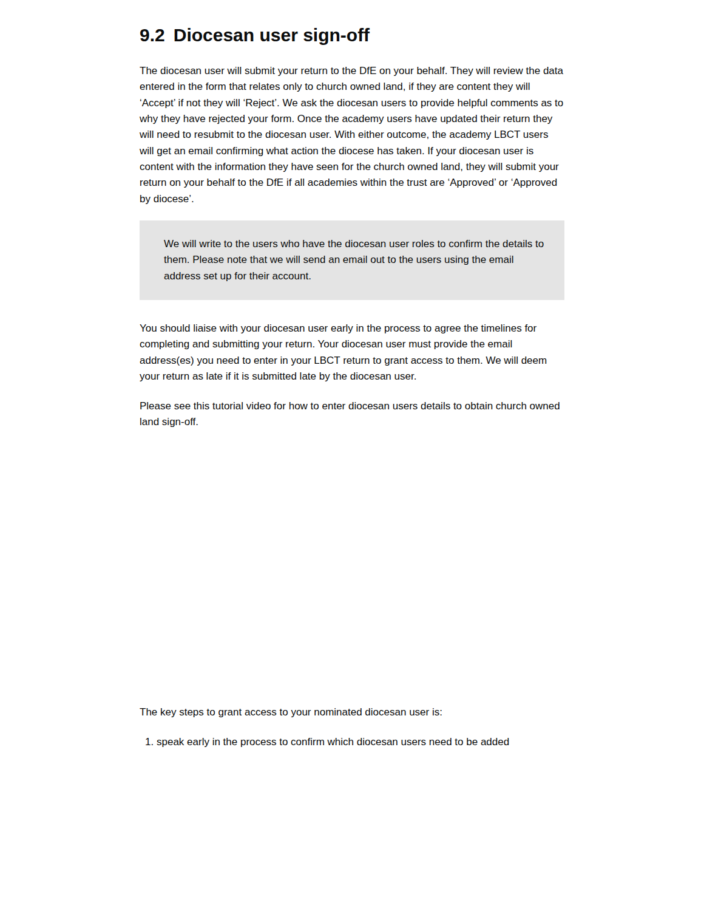9.2 Diocesan user sign-off
The diocesan user will submit your return to the DfE on your behalf. They will review the data entered in the form that relates only to church owned land, if they are content they will ‘Accept’ if not they will ‘Reject’. We ask the diocesan users to provide helpful comments as to why they have rejected your form. Once the academy users have updated their return they will need to resubmit to the diocesan user. With either outcome, the academy LBCT users will get an email confirming what action the diocese has taken. If your diocesan user is content with the information they have seen for the church owned land, they will submit your return on your behalf to the DfE if all academies within the trust are ‘Approved’ or ‘Approved by diocese’.
We will write to the users who have the diocesan user roles to confirm the details to them. Please note that we will send an email out to the users using the email address set up for their account.
You should liaise with your diocesan user early in the process to agree the timelines for completing and submitting your return. Your diocesan user must provide the email address(es) you need to enter in your LBCT return to grant access to them. We will deem your return as late if it is submitted late by the diocesan user.
Please see this tutorial video for how to enter diocesan users details to obtain church owned land sign-off.
The key steps to grant access to your nominated diocesan user is:
speak early in the process to confirm which diocesan users need to be added